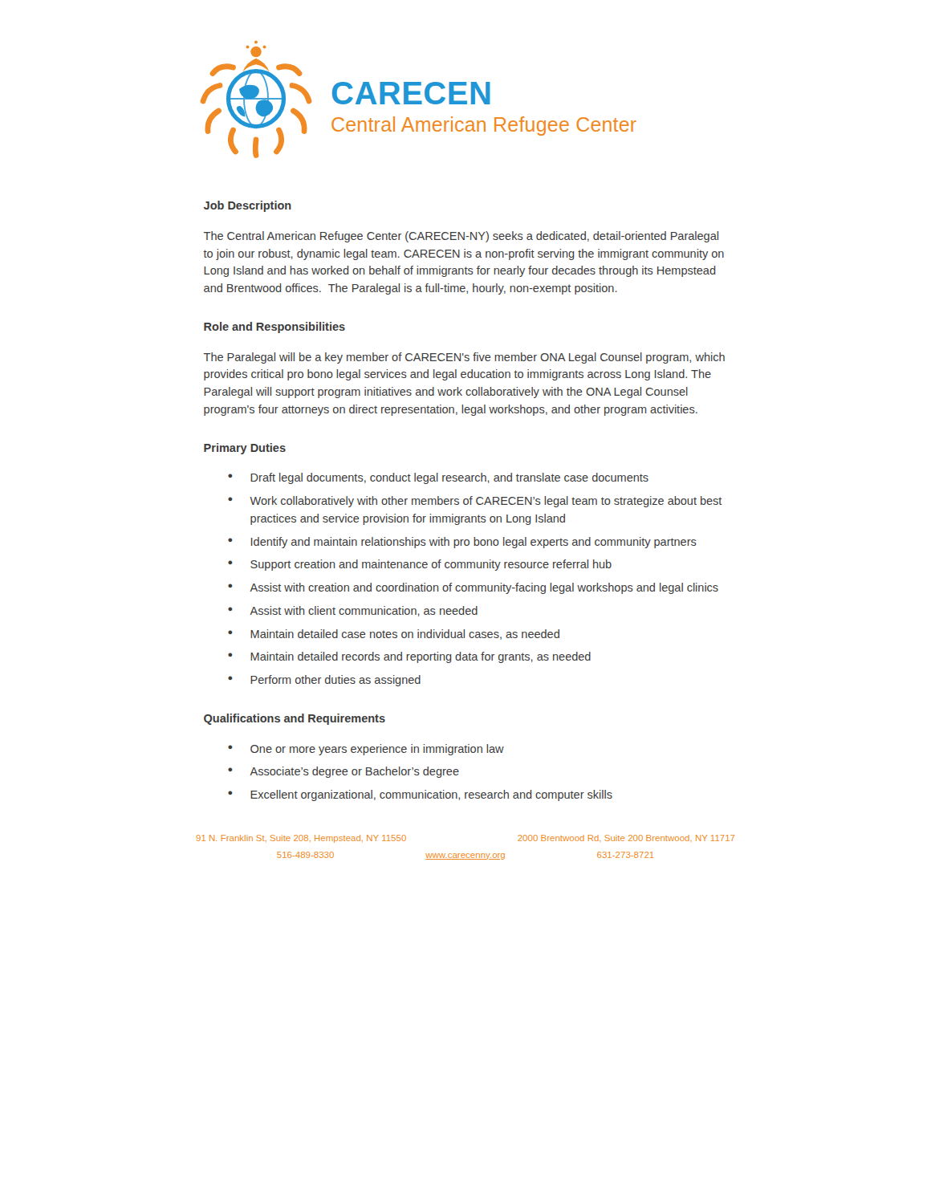CARECEN
Central American Refugee Center
Job Description
The Central American Refugee Center (CARECEN-NY) seeks a dedicated, detail-oriented Paralegal to join our robust, dynamic legal team. CARECEN is a non-profit serving the immigrant community on Long Island and has worked on behalf of immigrants for nearly four decades through its Hempstead and Brentwood offices. The Paralegal is a full-time, hourly, non-exempt position.
Role and Responsibilities
The Paralegal will be a key member of CARECEN's five member ONA Legal Counsel program, which provides critical pro bono legal services and legal education to immigrants across Long Island. The Paralegal will support program initiatives and work collaboratively with the ONA Legal Counsel program's four attorneys on direct representation, legal workshops, and other program activities.
Primary Duties
Draft legal documents, conduct legal research, and translate case documents
Work collaboratively with other members of CARECEN’s legal team to strategize about best practices and service provision for immigrants on Long Island
Identify and maintain relationships with pro bono legal experts and community partners
Support creation and maintenance of community resource referral hub
Assist with creation and coordination of community-facing legal workshops and legal clinics
Assist with client communication, as needed
Maintain detailed case notes on individual cases, as needed
Maintain detailed records and reporting data for grants, as needed
Perform other duties as assigned
Qualifications and Requirements
One or more years experience in immigration law
Associate’s degree or Bachelor’s degree
Excellent organizational, communication, research and computer skills
91 N. Franklin St, Suite 208, Hempstead, NY 11550 2000 Brentwood Rd, Suite 200 Brentwood, NY 11717
516-489-8330 www.carecenny.org 631-273-8721